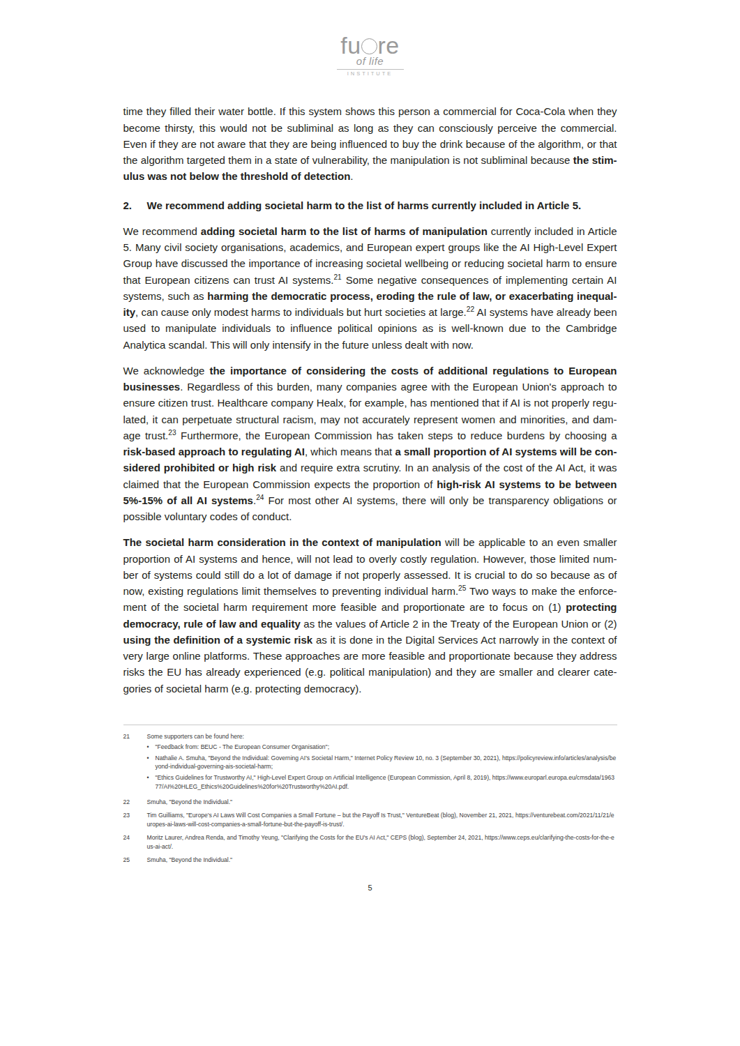fu re
of life
Institute
time they filled their water bottle. If this system shows this person a commercial for Coca-Cola when they become thirsty, this would not be subliminal as long as they can consciously perceive the commercial. Even if they are not aware that they are being influenced to buy the drink because of the algorithm, or that the algorithm targeted them in a state of vulnerability, the manipulation is not subliminal because the stimulus was not below the threshold of detection.
2. We recommend adding societal harm to the list of harms currently included in Article 5.
We recommend adding societal harm to the list of harms of manipulation currently included in Article 5. Many civil society organisations, academics, and European expert groups like the AI High-Level Expert Group have discussed the importance of increasing societal wellbeing or reducing societal harm to ensure that European citizens can trust AI systems.21 Some negative consequences of implementing certain AI systems, such as harming the democratic process, eroding the rule of law, or exacerbating inequality, can cause only modest harms to individuals but hurt societies at large.22 AI systems have already been used to manipulate individuals to influence political opinions as is well-known due to the Cambridge Analytica scandal. This will only intensify in the future unless dealt with now.
We acknowledge the importance of considering the costs of additional regulations to European businesses. Regardless of this burden, many companies agree with the European Union's approach to ensure citizen trust. Healthcare company Healx, for example, has mentioned that if AI is not properly regulated, it can perpetuate structural racism, may not accurately represent women and minorities, and damage trust.23 Furthermore, the European Commission has taken steps to reduce burdens by choosing a risk-based approach to regulating AI, which means that a small proportion of AI systems will be considered prohibited or high risk and require extra scrutiny. In an analysis of the cost of the AI Act, it was claimed that the European Commission expects the proportion of high-risk AI systems to be between 5%-15% of all AI systems.24 For most other AI systems, there will only be transparency obligations or possible voluntary codes of conduct.
The societal harm consideration in the context of manipulation will be applicable to an even smaller proportion of AI systems and hence, will not lead to overly costly regulation. However, those limited number of systems could still do a lot of damage if not properly assessed. It is crucial to do so because as of now, existing regulations limit themselves to preventing individual harm.25 Two ways to make the enforcement of the societal harm requirement more feasible and proportionate are to focus on (1) protecting democracy, rule of law and equality as the values of Article 2 in the Treaty of the European Union or (2) using the definition of a systemic risk as it is done in the Digital Services Act narrowly in the context of very large online platforms. These approaches are more feasible and proportionate because they address risks the EU has already experienced (e.g. political manipulation) and they are smaller and clearer categories of societal harm (e.g. protecting democracy).
21
Some supporters can be found here:
"Feedback from: BEUC - The European Consumer Organisation";
Nathalie A. Smuha, "Beyond the Individual: Governing AI's Societal Harm," Internet Policy Review 10, no. 3 (September 30, 2021), https://policyreview.info/articles/analysis/beyond-individual-governing-ais-societal-harm;
"Ethics Guidelines for Trustworthy AI," High-Level Expert Group on Artificial Intelligence (European Commission, April 8, 2019), https://www.europarl.europa.eu/cmsdata/196377/AI%20HLEG_Ethics%20Guidelines%20for%20Trustworthy%20AI.pdf.
22
Smuha, "Beyond the Individual."
23
Tim Guilliams, "Europe's AI Laws Will Cost Companies a Small Fortune – but the Payoff Is Trust," VentureBeat (blog), November 21, 2021, https://venturebeat.com/2021/11/21/europes-ai-laws-will-cost-companies-a-small-fortune-but-the-payoff-is-trust/.
24
Moritz Laurer, Andrea Renda, and Timothy Yeung, "Clarifying the Costs for the EU's AI Act," CEPS (blog), September 24, 2021, https://www.ceps.eu/clarifying-the-costs-for-the-eus-ai-act/.
25
Smuha, "Beyond the Individual."
5